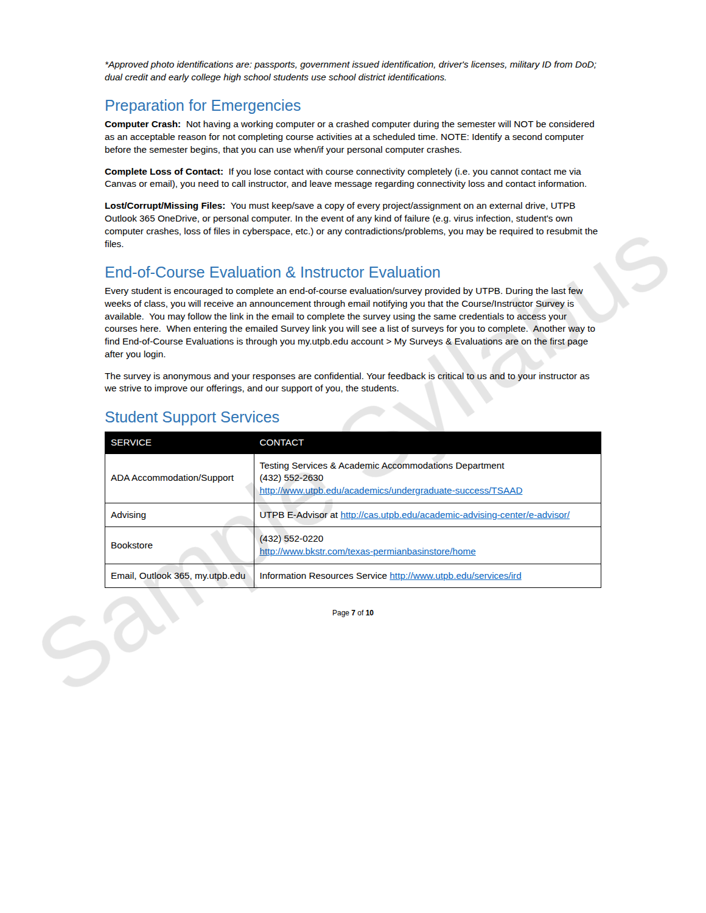Sample Syllabus
*Approved photo identifications are: passports, government issued identification, driver's licenses, military ID from DoD; dual credit and early college high school students use school district identifications.
Preparation for Emergencies
Computer Crash: Not having a working computer or a crashed computer during the semester will NOT be considered as an acceptable reason for not completing course activities at a scheduled time. NOTE: Identify a second computer before the semester begins, that you can use when/if your personal computer crashes.
Complete Loss of Contact: If you lose contact with course connectivity completely (i.e. you cannot contact me via Canvas or email), you need to call instructor, and leave message regarding connectivity loss and contact information.
Lost/Corrupt/Missing Files: You must keep/save a copy of every project/assignment on an external drive, UTPB Outlook 365 OneDrive, or personal computer. In the event of any kind of failure (e.g. virus infection, student's own computer crashes, loss of files in cyberspace, etc.) or any contradictions/problems, you may be required to resubmit the files.
End-of-Course Evaluation & Instructor Evaluation
Every student is encouraged to complete an end-of-course evaluation/survey provided by UTPB. During the last few weeks of class, you will receive an announcement through email notifying you that the Course/Instructor Survey is available. You may follow the link in the email to complete the survey using the same credentials to access your courses here. When entering the emailed Survey link you will see a list of surveys for you to complete. Another way to find End-of-Course Evaluations is through you my.utpb.edu account > My Surveys & Evaluations are on the first page after you login.
The survey is anonymous and your responses are confidential. Your feedback is critical to us and to your instructor as we strive to improve our offerings, and our support of you, the students.
Student Support Services
| SERVICE | CONTACT |
| --- | --- |
| ADA Accommodation/Support | Testing Services & Academic Accommodations Department (432) 552-2630 http://www.utpb.edu/academics/undergraduate-success/TSAAD |
| Advising | UTPB E-Advisor at http://cas.utpb.edu/academic-advising-center/e-advisor/ |
| Bookstore | (432) 552-0220 http://www.bkstr.com/texas-permianbasinstore/home |
| Email, Outlook 365, my.utpb.edu | Information Resources Service http://www.utpb.edu/services/ird |
Page 7 of 10